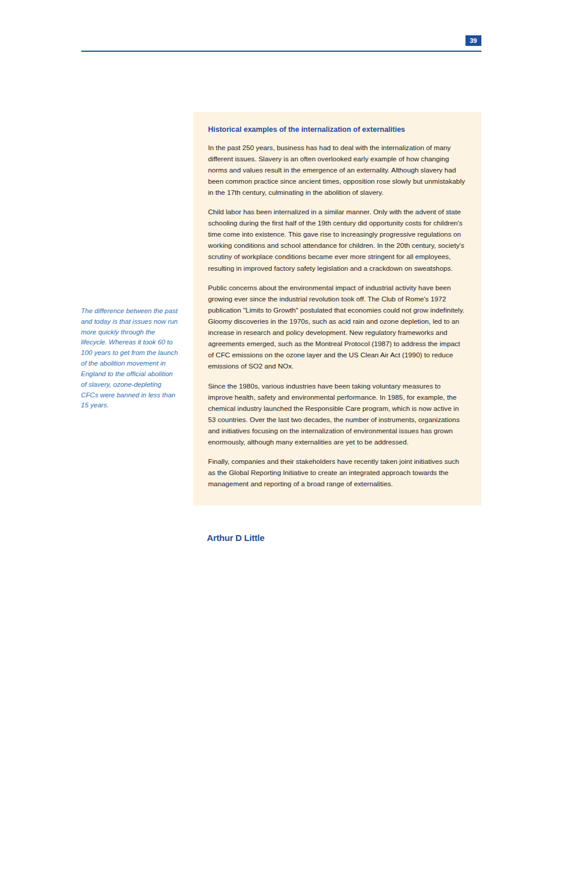39
The difference between the past and today is that issues now run more quickly through the lifecycle. Whereas it took 60 to 100 years to get from the launch of the abolition movement in England to the official abolition of slavery, ozone-depleting CFCs were banned in less than 15 years.
Historical examples of the internalization of externalities
In the past 250 years, business has had to deal with the internalization of many different issues. Slavery is an often overlooked early example of how changing norms and values result in the emergence of an externality. Although slavery had been common practice since ancient times, opposition rose slowly but unmistakably in the 17th century, culminating in the abolition of slavery.
Child labor has been internalized in a similar manner. Only with the advent of state schooling during the first half of the 19th century did opportunity costs for children's time come into existence. This gave rise to increasingly progressive regulations on working conditions and school attendance for children. In the 20th century, society's scrutiny of workplace conditions became ever more stringent for all employees, resulting in improved factory safety legislation and a crackdown on sweatshops.
Public concerns about the environmental impact of industrial activity have been growing ever since the industrial revolution took off. The Club of Rome's 1972 publication "Limits to Growth" postulated that economies could not grow indefinitely. Gloomy discoveries in the 1970s, such as acid rain and ozone depletion, led to an increase in research and policy development. New regulatory frameworks and agreements emerged, such as the Montreal Protocol (1987) to address the impact of CFC emissions on the ozone layer and the US Clean Air Act (1990) to reduce emissions of SO2 and NOx.
Since the 1980s, various industries have been taking voluntary measures to improve health, safety and environmental performance. In 1985, for example, the chemical industry launched the Responsible Care program, which is now active in 53 countries. Over the last two decades, the number of instruments, organizations and initiatives focusing on the internalization of environmental issues has grown enormously, although many externalities are yet to be addressed.
Finally, companies and their stakeholders have recently taken joint initiatives such as the Global Reporting Initiative to create an integrated approach towards the management and reporting of a broad range of externalities.
Arthur D Little